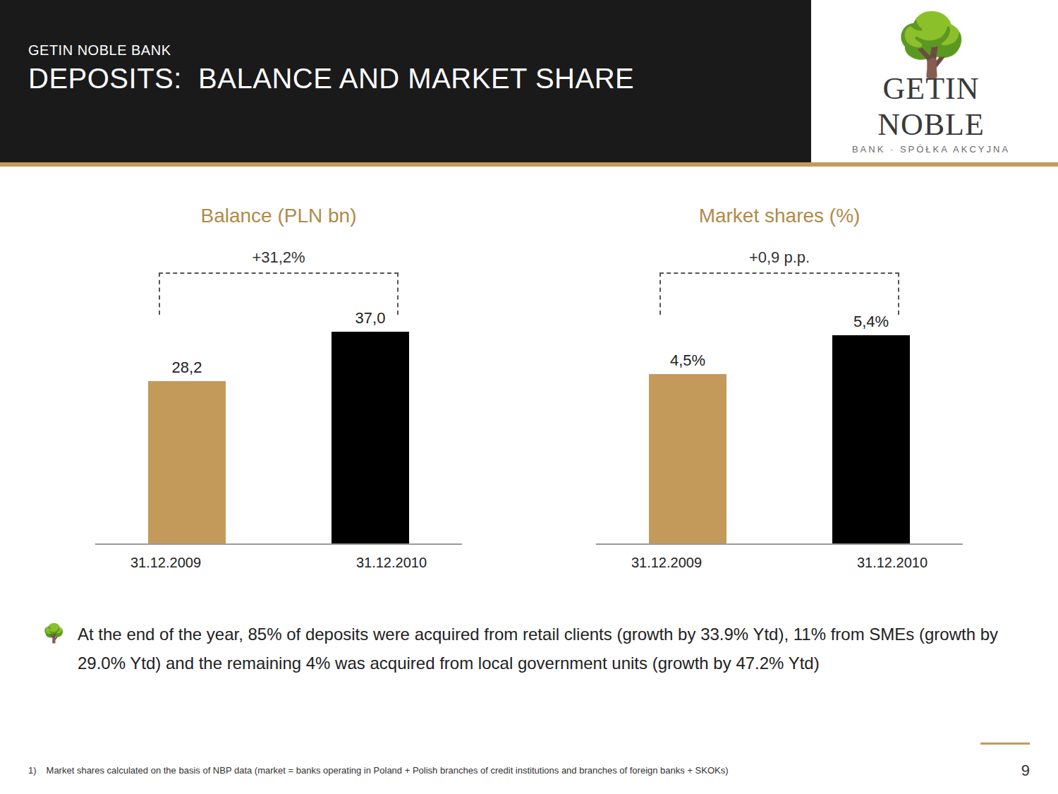Getin Noble Bank
Deposits: balance and market share
🌳
GETIN NOBLE
BANK · SPÓŁKA AKCYJNA
Balance (PLN bn)
+31,2%
28,2
37,0
31.12.2009 31.12.2010
Market shares (%)
+0,9 p.p.
4,5%
5,4%
31.12.2009 31.12.2010
🌳 At the end of the year, 85% of deposits were acquired from retail clients (growth by 33.9% Ytd), 11% from SMEs (growth by 29.0% Ytd) and the remaining 4% was acquired from local government units (growth by 47.2% Ytd)
1) Market shares calculated on the basis of NBP data (market = banks operating in Poland + Polish branches of credit institutions and branches of foreign banks + SKOKs)
9